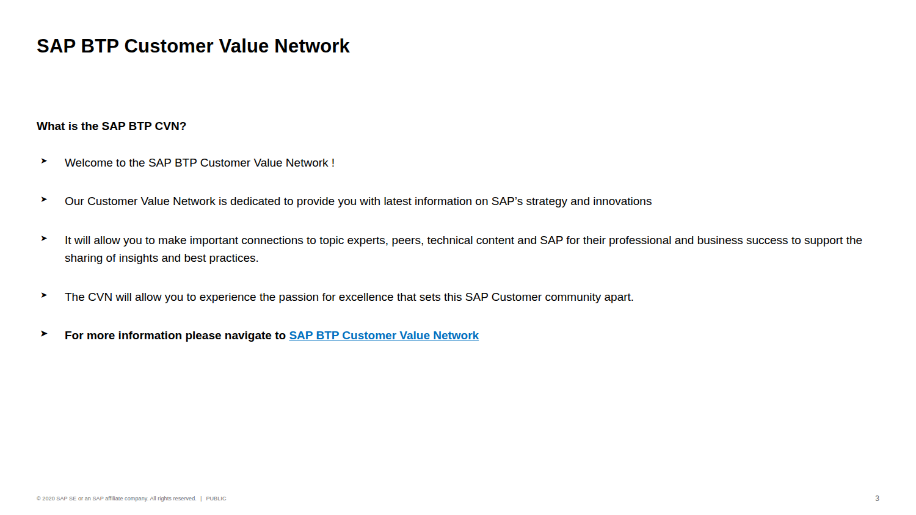SAP BTP Customer Value Network
What is the SAP BTP CVN?
Welcome to the SAP BTP Customer Value Network !
Our Customer Value Network is dedicated to provide you with latest information on SAP’s strategy and innovations
It will allow you to make important connections to topic experts, peers, technical content and SAP for their professional and business success to support the sharing of insights and best practices.
The CVN will allow you to experience the passion for excellence that sets this SAP Customer community apart.
For more information please navigate to SAP BTP Customer Value Network
© 2020 SAP SE or an SAP affiliate company. All rights reserved. ∣ PUBLIC
3